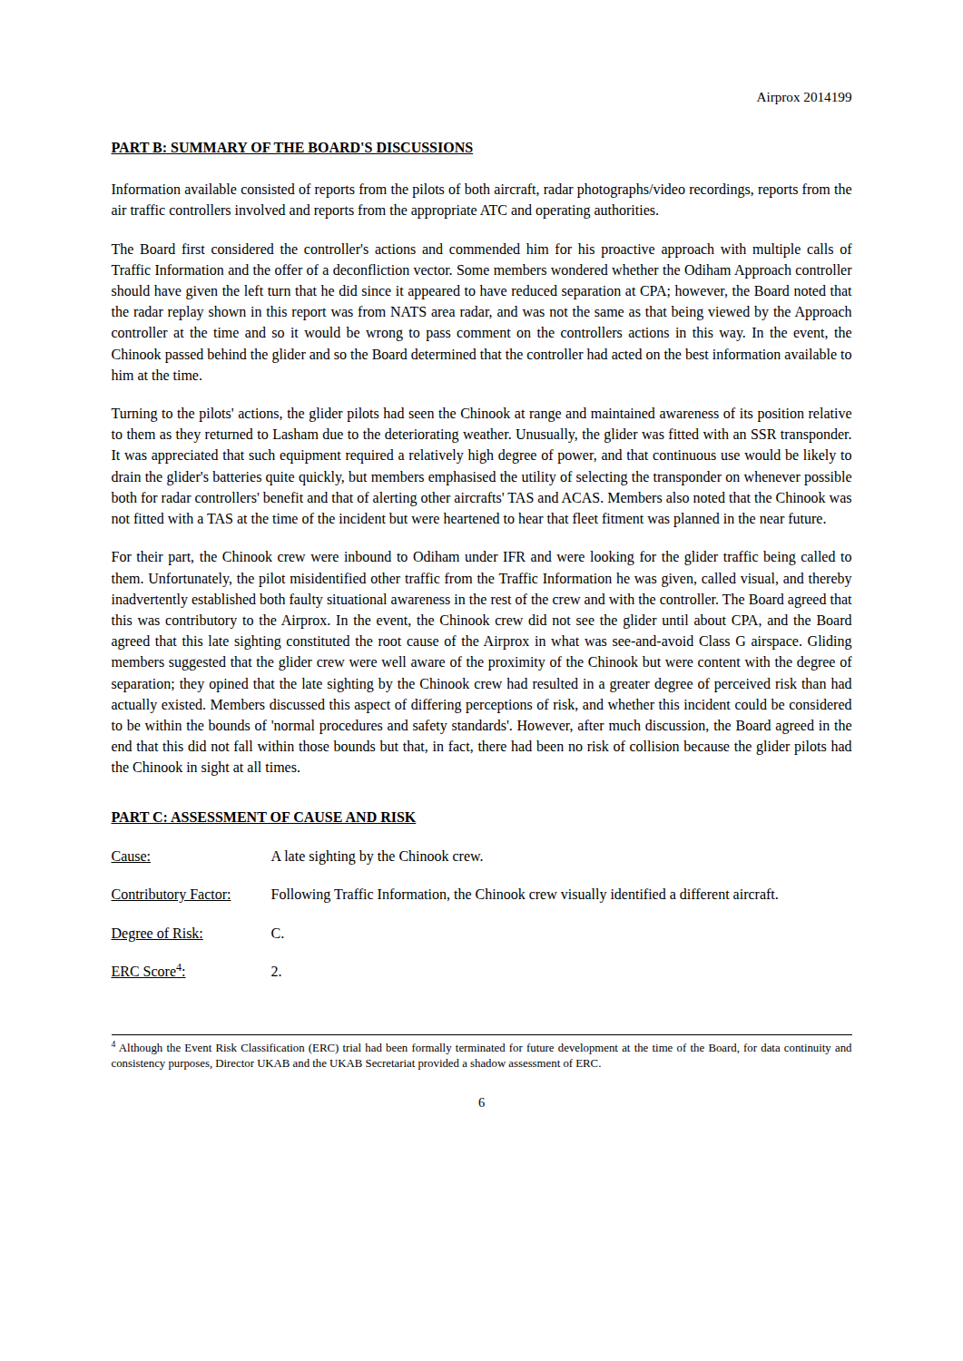Airprox 2014199
Part B: Summary of the Board's Discussions
Information available consisted of reports from the pilots of both aircraft, radar photographs/video recordings, reports from the air traffic controllers involved and reports from the appropriate ATC and operating authorities.
The Board first considered the controller's actions and commended him for his proactive approach with multiple calls of Traffic Information and the offer of a deconfliction vector. Some members wondered whether the Odiham Approach controller should have given the left turn that he did since it appeared to have reduced separation at CPA; however, the Board noted that the radar replay shown in this report was from NATS area radar, and was not the same as that being viewed by the Approach controller at the time and so it would be wrong to pass comment on the controllers actions in this way. In the event, the Chinook passed behind the glider and so the Board determined that the controller had acted on the best information available to him at the time.
Turning to the pilots' actions, the glider pilots had seen the Chinook at range and maintained awareness of its position relative to them as they returned to Lasham due to the deteriorating weather. Unusually, the glider was fitted with an SSR transponder. It was appreciated that such equipment required a relatively high degree of power, and that continuous use would be likely to drain the glider's batteries quite quickly, but members emphasised the utility of selecting the transponder on whenever possible both for radar controllers' benefit and that of alerting other aircrafts' TAS and ACAS. Members also noted that the Chinook was not fitted with a TAS at the time of the incident but were heartened to hear that fleet fitment was planned in the near future.
For their part, the Chinook crew were inbound to Odiham under IFR and were looking for the glider traffic being called to them. Unfortunately, the pilot misidentified other traffic from the Traffic Information he was given, called visual, and thereby inadvertently established both faulty situational awareness in the rest of the crew and with the controller. The Board agreed that this was contributory to the Airprox. In the event, the Chinook crew did not see the glider until about CPA, and the Board agreed that this late sighting constituted the root cause of the Airprox in what was see-and-avoid Class G airspace. Gliding members suggested that the glider crew were well aware of the proximity of the Chinook but were content with the degree of separation; they opined that the late sighting by the Chinook crew had resulted in a greater degree of perceived risk than had actually existed. Members discussed this aspect of differing perceptions of risk, and whether this incident could be considered to be within the bounds of 'normal procedures and safety standards'. However, after much discussion, the Board agreed in the end that this did not fall within those bounds but that, in fact, there had been no risk of collision because the glider pilots had the Chinook in sight at all times.
Part C: Assessment of Cause and Risk
Cause:
A late sighting by the Chinook crew.
Contributory Factor:
Following Traffic Information, the Chinook crew visually identified a different aircraft.
Degree of Risk:
C.
ERC Score4:
2.
4 Although the Event Risk Classification (ERC) trial had been formally terminated for future development at the time of the Board, for data continuity and consistency purposes, Director UKAB and the UKAB Secretariat provided a shadow assessment of ERC.
6